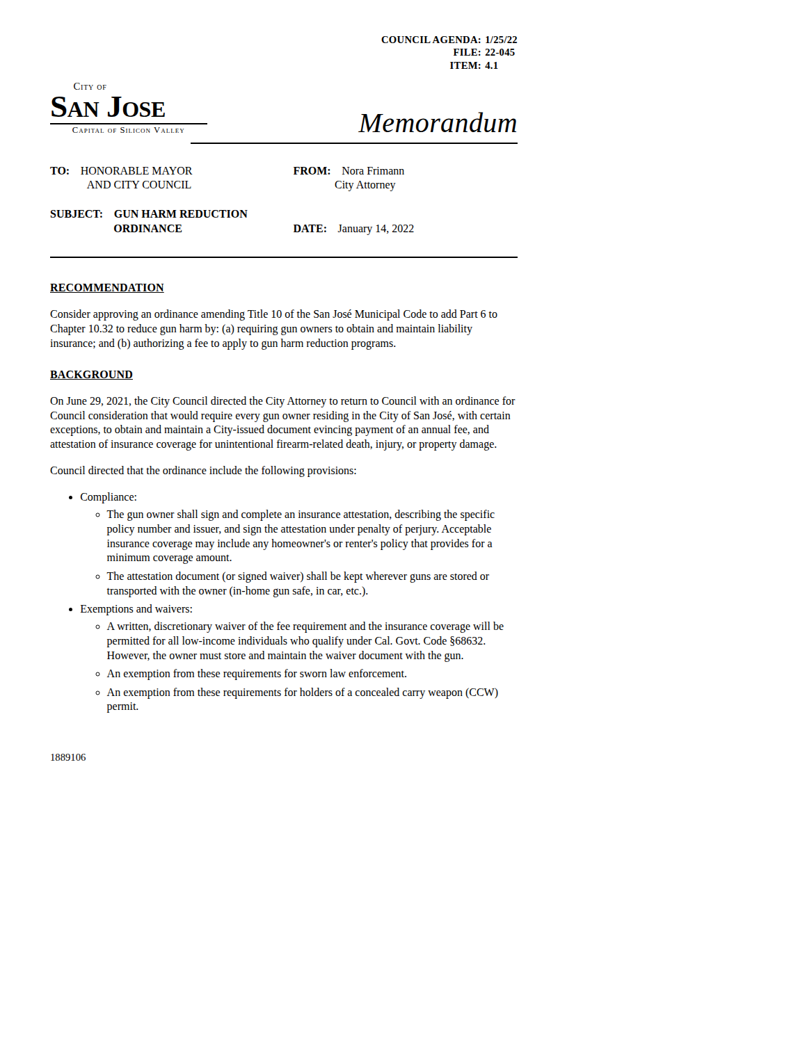| COUNCIL AGENDA: | 1/25/22 |
| FILE: | 22-045 |
| ITEM: | 4.1 |
City of
San Jose
Capital of Silicon Valley
Memorandum
| TO: HONORABLE MAYOR | FROM: Nora Frimann |
| AND CITY COUNCIL | City Attorney |
| SUBJECT: GUN HARM REDUCTION | |
| ORDINANCE | DATE: January 14, 2022 |
RECOMMENDATION
Consider approving an ordinance amending Title 10 of the San José Municipal Code to add Part 6 to Chapter 10.32 to reduce gun harm by: (a) requiring gun owners to obtain and maintain liability insurance; and (b) authorizing a fee to apply to gun harm reduction programs.
BACKGROUND
On June 29, 2021, the City Council directed the City Attorney to return to Council with an ordinance for Council consideration that would require every gun owner residing in the City of San José, with certain exceptions, to obtain and maintain a City-issued document evincing payment of an annual fee, and attestation of insurance coverage for unintentional firearm-related death, injury, or property damage.
Council directed that the ordinance include the following provisions:
Compliance:
The gun owner shall sign and complete an insurance attestation, describing the specific policy number and issuer, and sign the attestation under penalty of perjury. Acceptable insurance coverage may include any homeowner's or renter's policy that provides for a minimum coverage amount.
The attestation document (or signed waiver) shall be kept wherever guns are stored or transported with the owner (in-home gun safe, in car, etc.).
Exemptions and waivers:
A written, discretionary waiver of the fee requirement and the insurance coverage will be permitted for all low-income individuals who qualify under Cal. Govt. Code §68632. However, the owner must store and maintain the waiver document with the gun.
An exemption from these requirements for sworn law enforcement.
An exemption from these requirements for holders of a concealed carry weapon (CCW) permit.
1889106